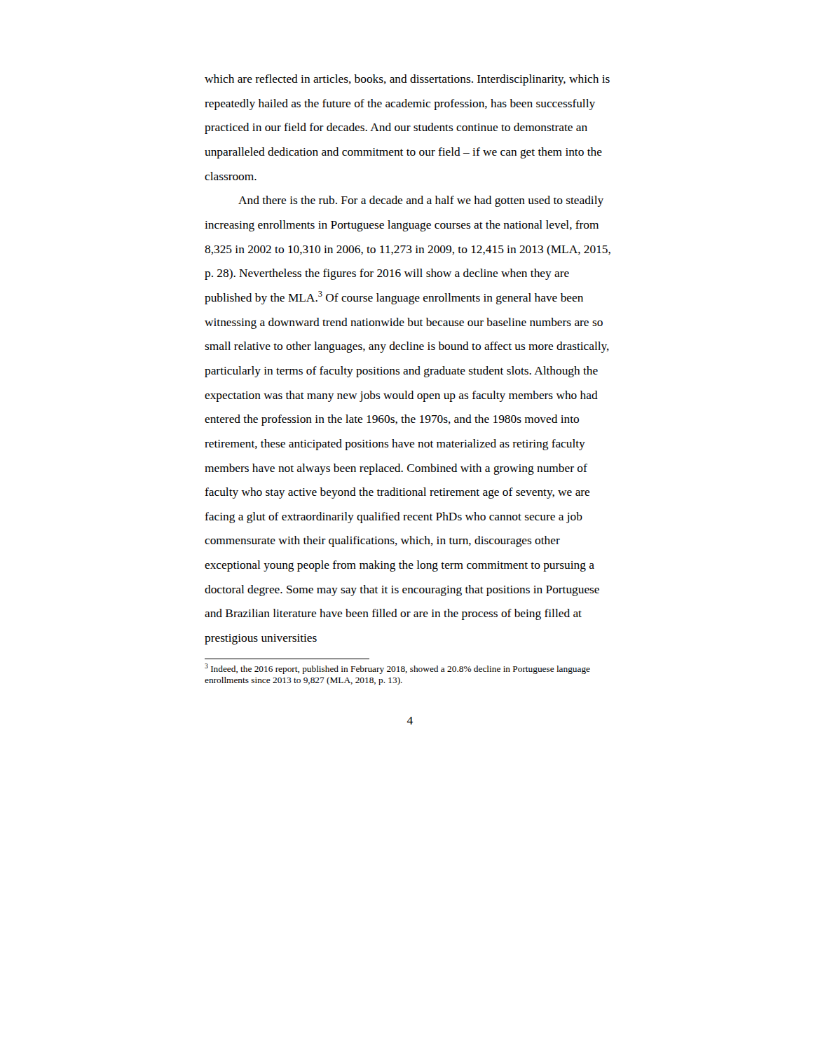which are reflected in articles, books, and dissertations. Interdisciplinarity, which is repeatedly hailed as the future of the academic profession, has been successfully practiced in our field for decades. And our students continue to demonstrate an unparalleled dedication and commitment to our field – if we can get them into the classroom.
And there is the rub. For a decade and a half we had gotten used to steadily increasing enrollments in Portuguese language courses at the national level, from 8,325 in 2002 to 10,310 in 2006, to 11,273 in 2009, to 12,415 in 2013 (MLA, 2015, p. 28). Nevertheless the figures for 2016 will show a decline when they are published by the MLA.3 Of course language enrollments in general have been witnessing a downward trend nationwide but because our baseline numbers are so small relative to other languages, any decline is bound to affect us more drastically, particularly in terms of faculty positions and graduate student slots. Although the expectation was that many new jobs would open up as faculty members who had entered the profession in the late 1960s, the 1970s, and the 1980s moved into retirement, these anticipated positions have not materialized as retiring faculty members have not always been replaced. Combined with a growing number of faculty who stay active beyond the traditional retirement age of seventy, we are facing a glut of extraordinarily qualified recent PhDs who cannot secure a job commensurate with their qualifications, which, in turn, discourages other exceptional young people from making the long term commitment to pursuing a doctoral degree. Some may say that it is encouraging that positions in Portuguese and Brazilian literature have been filled or are in the process of being filled at prestigious universities
3 Indeed, the 2016 report, published in February 2018, showed a 20.8% decline in Portuguese language enrollments since 2013 to 9,827 (MLA, 2018, p. 13).
4